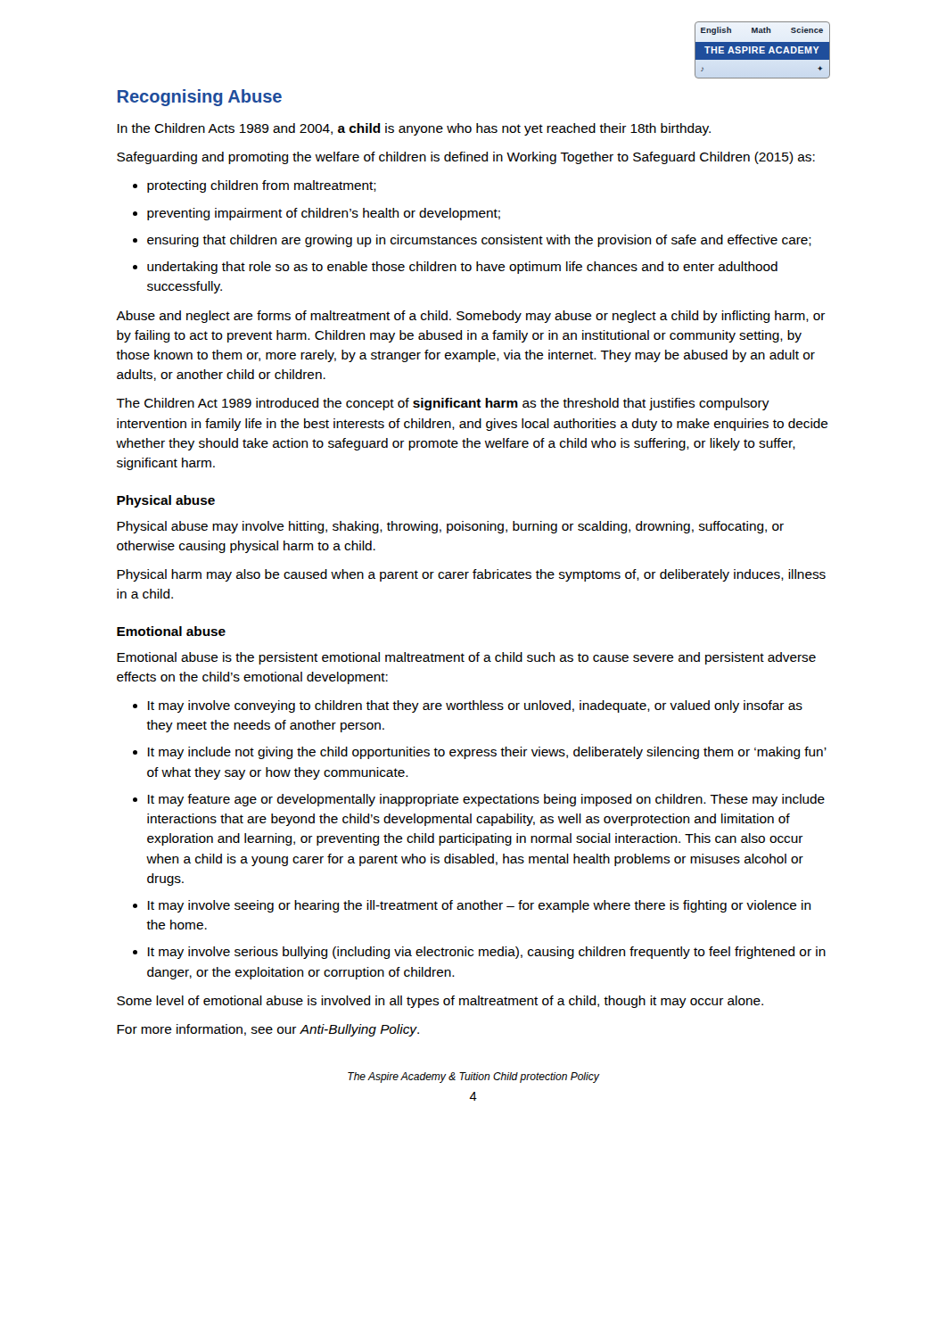English Math Science
THE ASPIRE ACADEMY
♪✦
Recognising Abuse
In the Children Acts 1989 and 2004, a child is anyone who has not yet reached their 18th birthday.
Safeguarding and promoting the welfare of children is defined in Working Together to Safeguard Children (2015) as:
protecting children from maltreatment;
preventing impairment of children’s health or development;
ensuring that children are growing up in circumstances consistent with the provision of safe and effective care;
undertaking that role so as to enable those children to have optimum life chances and to enter adulthood successfully.
Abuse and neglect are forms of maltreatment of a child. Somebody may abuse or neglect a child by inflicting harm, or by failing to act to prevent harm. Children may be abused in a family or in an institutional or community setting, by those known to them or, more rarely, by a stranger for example, via the internet. They may be abused by an adult or adults, or another child or children.
The Children Act 1989 introduced the concept of significant harm as the threshold that justifies compulsory intervention in family life in the best interests of children, and gives local authorities a duty to make enquiries to decide whether they should take action to safeguard or promote the welfare of a child who is suffering, or likely to suffer, significant harm.
Physical abuse
Physical abuse may involve hitting, shaking, throwing, poisoning, burning or scalding, drowning, suffocating, or otherwise causing physical harm to a child.
Physical harm may also be caused when a parent or carer fabricates the symptoms of, or deliberately induces, illness in a child.
Emotional abuse
Emotional abuse is the persistent emotional maltreatment of a child such as to cause severe and persistent adverse effects on the child’s emotional development:
It may involve conveying to children that they are worthless or unloved, inadequate, or valued only insofar as they meet the needs of another person.
It may include not giving the child opportunities to express their views, deliberately silencing them or ‘making fun’ of what they say or how they communicate.
It may feature age or developmentally inappropriate expectations being imposed on children. These may include interactions that are beyond the child’s developmental capability, as well as overprotection and limitation of exploration and learning, or preventing the child participating in normal social interaction. This can also occur when a child is a young carer for a parent who is disabled, has mental health problems or misuses alcohol or drugs.
It may involve seeing or hearing the ill-treatment of another – for example where there is fighting or violence in the home.
It may involve serious bullying (including via electronic media), causing children frequently to feel frightened or in danger, or the exploitation or corruption of children.
Some level of emotional abuse is involved in all types of maltreatment of a child, though it may occur alone.
For more information, see our Anti-Bullying Policy.
The Aspire Academy & Tuition Child protection Policy
4